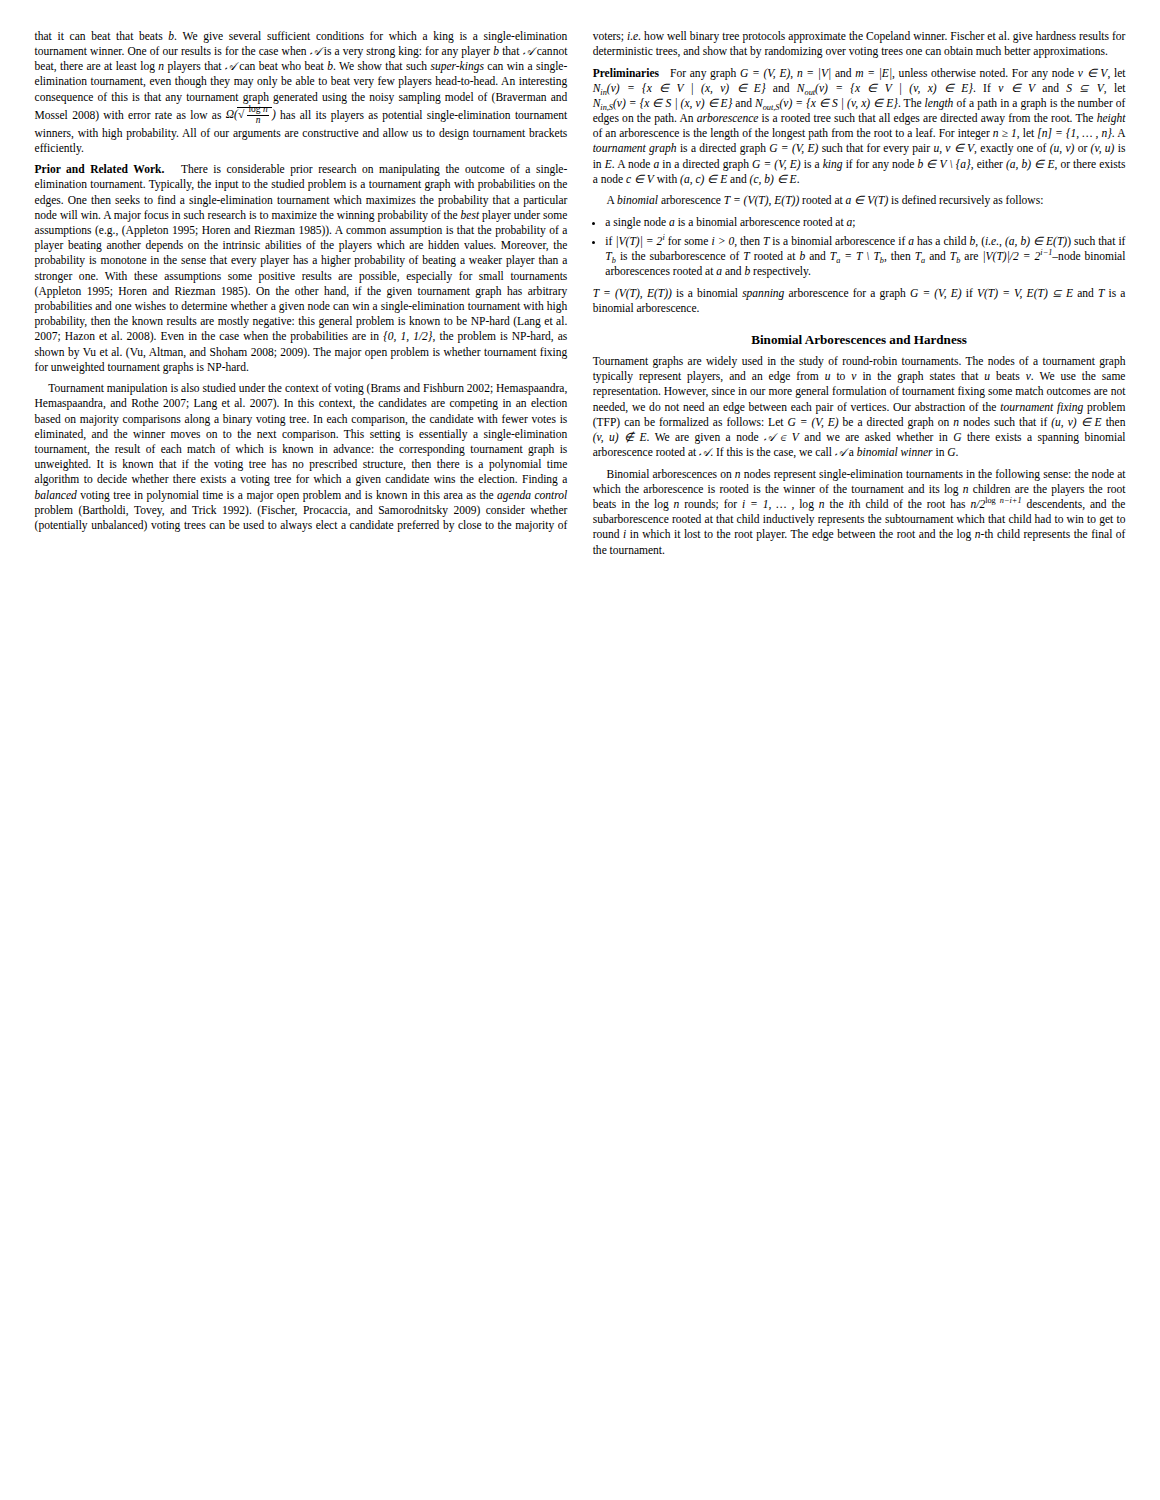that it can beat that beats b. We give several sufficient conditions for which a king is a single-elimination tournament winner. One of our results is for the case when 𝒜 is a very strong king: for any player b that 𝒜 cannot beat, there are at least log n players that 𝒜 can beat who beat b. We show that such super-kings can win a single-elimination tournament, even though they may only be able to beat very few players head-to-head. An interesting consequence of this is that any tournament graph generated using the noisy sampling model of (Braverman and Mossel 2008) with error rate as low as Ω(√log n n) has all its players as potential single-elimination tournament winners, with high probability. All of our arguments are constructive and allow us to design tournament brackets efficiently.
Prior and Related Work. There is considerable prior research on manipulating the outcome of a single-elimination tournament. Typically, the input to the studied problem is a tournament graph with probabilities on the edges. One then seeks to find a single-elimination tournament which maximizes the probability that a particular node will win. A major focus in such research is to maximize the winning probability of the best player under some assumptions (e.g., (Appleton 1995; Horen and Riezman 1985)). A common assumption is that the probability of a player beating another depends on the intrinsic abilities of the players which are hidden values. Moreover, the probability is monotone in the sense that every player has a higher probability of beating a weaker player than a stronger one. With these assumptions some positive results are possible, especially for small tournaments (Appleton 1995; Horen and Riezman 1985). On the other hand, if the given tournament graph has arbitrary probabilities and one wishes to determine whether a given node can win a single-elimination tournament with high probability, then the known results are mostly negative: this general problem is known to be NP-hard (Lang et al. 2007; Hazon et al. 2008). Even in the case when the probabilities are in {0, 1, 1/2}, the problem is NP-hard, as shown by Vu et al. (Vu, Altman, and Shoham 2008; 2009). The major open problem is whether tournament fixing for unweighted tournament graphs is NP-hard.
Tournament manipulation is also studied under the context of voting (Brams and Fishburn 2002; Hemaspaandra, Hemaspaandra, and Rothe 2007; Lang et al. 2007). In this context, the candidates are competing in an election based on majority comparisons along a binary voting tree. In each comparison, the candidate with fewer votes is eliminated, and the winner moves on to the next comparison. This setting is essentially a single-elimination tournament, the result of each match of which is known in advance: the corresponding tournament graph is unweighted. It is known that if the voting tree has no prescribed structure, then there is a polynomial time algorithm to decide whether there exists a voting tree for which a given candidate wins the election. Finding a balanced voting tree in polynomial time is a major open problem and is known in this area as the agenda control problem (Bartholdi, Tovey, and Trick 1992). (Fischer, Procaccia, and Samorodnitsky 2009) consider whether (potentially unbalanced) voting trees can be used to always elect a candidate preferred by close to the majority of voters; i.e. how well binary tree protocols approximate the Copeland winner. Fischer et al. give hardness results for deterministic trees, and show that by randomizing over voting trees one can obtain much better approximations.
Preliminaries For any graph G = (V, E), n = |V| and m = |E|, unless otherwise noted. For any node v ∈ V, let Nin(v) = {x ∈ V | (x, v) ∈ E} and Nout(v) = {x ∈ V | (v, x) ∈ E}. If v ∈ V and S ⊆ V, let Nin,S(v) = {x ∈ S | (x, v) ∈ E} and Nout,S(v) = {x ∈ S | (v, x) ∈ E}. The length of a path in a graph is the number of edges on the path. An arborescence is a rooted tree such that all edges are directed away from the root. The height of an arborescence is the length of the longest path from the root to a leaf. For integer n ≥ 1, let [n] = {1, … , n}. A tournament graph is a directed graph G = (V, E) such that for every pair u, v ∈ V, exactly one of (u, v) or (v, u) is in E. A node a in a directed graph G = (V, E) is a king if for any node b ∈ V \ {a}, either (a, b) ∈ E, or there exists a node c ∈ V with (a, c) ∈ E and (c, b) ∈ E.
A binomial arborescence T = (V(T), E(T)) rooted at a ∈ V(T) is defined recursively as follows:
a single node a is a binomial arborescence rooted at a;
if |V(T)| = 2i for some i > 0, then T is a binomial arborescence if a has a child b, (i.e., (a, b) ∈ E(T)) such that if Tb is the subarborescence of T rooted at b and Ta = T \ Tb, then Ta and Tb are |V(T)|/2 = 2i−1–node binomial arborescences rooted at a and b respectively.
T = (V(T), E(T)) is a binomial spanning arborescence for a graph G = (V, E) if V(T) = V, E(T) ⊆ E and T is a binomial arborescence.
Binomial Arborescences and Hardness
Tournament graphs are widely used in the study of round-robin tournaments. The nodes of a tournament graph typically represent players, and an edge from u to v in the graph states that u beats v. We use the same representation. However, since in our more general formulation of tournament fixing some match outcomes are not needed, we do not need an edge between each pair of vertices. Our abstraction of the tournament fixing problem (TFP) can be formalized as follows: Let G = (V, E) be a directed graph on n nodes such that if (u, v) ∈ E then (v, u) ∉ E. We are given a node 𝒜 ∈ V and we are asked whether in G there exists a spanning binomial arborescence rooted at 𝒜. If this is the case, we call 𝒜 a binomial winner in G.
Binomial arborescences on n nodes represent single-elimination tournaments in the following sense: the node at which the arborescence is rooted is the winner of the tournament and its log n children are the players the root beats in the log n rounds; for i = 1, … , log n the ith child of the root has n/2log n−i+1 descendents, and the subarborescence rooted at that child inductively represents the subtournament which that child had to win to get to round i in which it lost to the root player. The edge between the root and the log n-th child represents the final of the tournament.